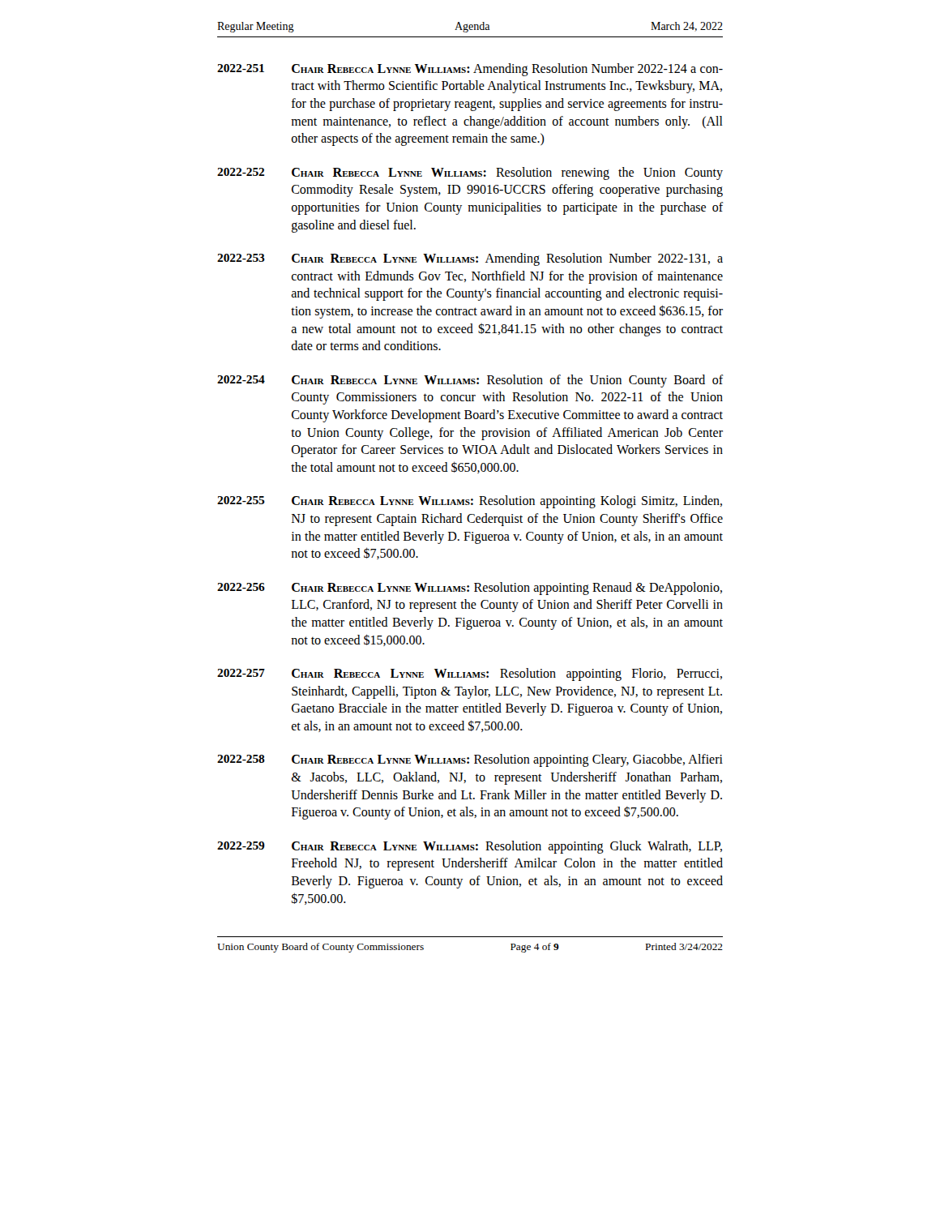Regular Meeting
Agenda
March 24, 2022
2022-251
Chair Rebecca Lynne Williams: Amending Resolution Number 2022-124 a contract with Thermo Scientific Portable Analytical Instruments Inc., Tewksbury, MA, for the purchase of proprietary reagent, supplies and service agreements for instrument maintenance, to reflect a change/addition of account numbers only. (All other aspects of the agreement remain the same.)
2022-252
Chair Rebecca Lynne Williams: Resolution renewing the Union County Commodity Resale System, ID 99016-UCCRS offering cooperative purchasing opportunities for Union County municipalities to participate in the purchase of gasoline and diesel fuel.
2022-253
Chair Rebecca Lynne Williams: Amending Resolution Number 2022-131, a contract with Edmunds Gov Tec, Northfield NJ for the provision of maintenance and technical support for the County's financial accounting and electronic requisition system, to increase the contract award in an amount not to exceed $636.15, for a new total amount not to exceed $21,841.15 with no other changes to contract date or terms and conditions.
2022-254
Chair Rebecca Lynne Williams: Resolution of the Union County Board of County Commissioners to concur with Resolution No. 2022-11 of the Union County Workforce Development Board’s Executive Committee to award a contract to Union County College, for the provision of Affiliated American Job Center Operator for Career Services to WIOA Adult and Dislocated Workers Services in the total amount not to exceed $650,000.00.
2022-255
Chair Rebecca Lynne Williams: Resolution appointing Kologi Simitz, Linden, NJ to represent Captain Richard Cederquist of the Union County Sheriff's Office in the matter entitled Beverly D. Figueroa v. County of Union, et als, in an amount not to exceed $7,500.00.
2022-256
Chair Rebecca Lynne Williams: Resolution appointing Renaud & DeAppolonio, LLC, Cranford, NJ to represent the County of Union and Sheriff Peter Corvelli in the matter entitled Beverly D. Figueroa v. County of Union, et als, in an amount not to exceed $15,000.00.
2022-257
Chair Rebecca Lynne Williams: Resolution appointing Florio, Perrucci, Steinhardt, Cappelli, Tipton & Taylor, LLC, New Providence, NJ, to represent Lt. Gaetano Bracciale in the matter entitled Beverly D. Figueroa v. County of Union, et als, in an amount not to exceed $7,500.00.
2022-258
Chair Rebecca Lynne Williams: Resolution appointing Cleary, Giacobbe, Alfieri & Jacobs, LLC, Oakland, NJ, to represent Undersheriff Jonathan Parham, Undersheriff Dennis Burke and Lt. Frank Miller in the matter entitled Beverly D. Figueroa v. County of Union, et als, in an amount not to exceed $7,500.00.
2022-259
Chair Rebecca Lynne Williams: Resolution appointing Gluck Walrath, LLP, Freehold NJ, to represent Undersheriff Amilcar Colon in the matter entitled Beverly D. Figueroa v. County of Union, et als, in an amount not to exceed $7,500.00.
Union County Board of County Commissioners
Page 4 of 9
Printed 3/24/2022